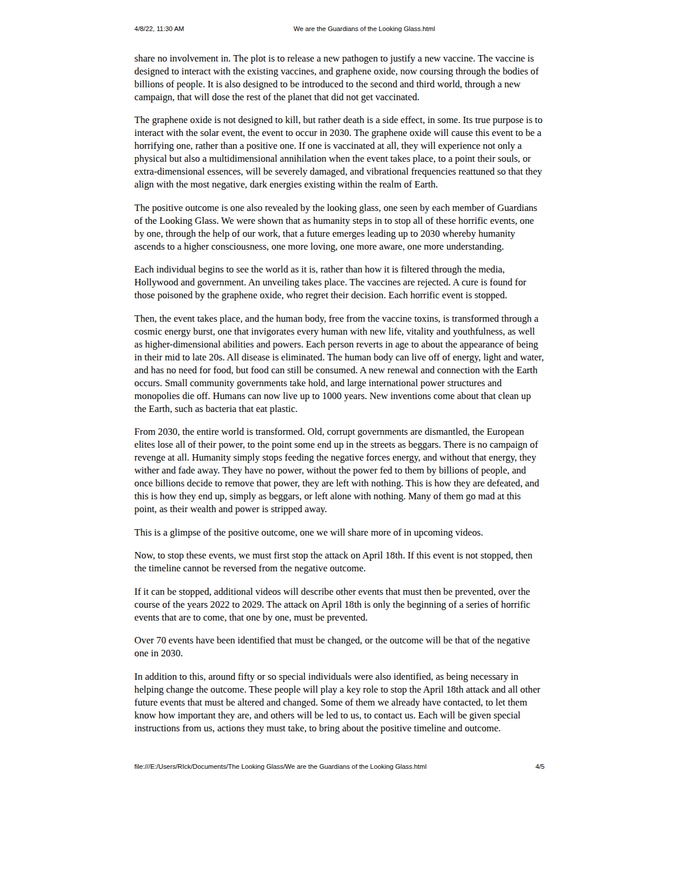4/8/22, 11:30 AM We are the Guardians of the Looking Glass.html
share no involvement in. The plot is to release a new pathogen to justify a new vaccine. The vaccine is designed to interact with the existing vaccines, and graphene oxide, now coursing through the bodies of billions of people. It is also designed to be introduced to the second and third world, through a new campaign, that will dose the rest of the planet that did not get vaccinated.
The graphene oxide is not designed to kill, but rather death is a side effect, in some. Its true purpose is to interact with the solar event, the event to occur in 2030. The graphene oxide will cause this event to be a horrifying one, rather than a positive one. If one is vaccinated at all, they will experience not only a physical but also a multidimensional annihilation when the event takes place, to a point their souls, or extra-dimensional essences, will be severely damaged, and vibrational frequencies reattuned so that they align with the most negative, dark energies existing within the realm of Earth.
The positive outcome is one also revealed by the looking glass, one seen by each member of Guardians of the Looking Glass. We were shown that as humanity steps in to stop all of these horrific events, one by one, through the help of our work, that a future emerges leading up to 2030 whereby humanity ascends to a higher consciousness, one more loving, one more aware, one more understanding.
Each individual begins to see the world as it is, rather than how it is filtered through the media, Hollywood and government. An unveiling takes place. The vaccines are rejected. A cure is found for those poisoned by the graphene oxide, who regret their decision. Each horrific event is stopped.
Then, the event takes place, and the human body, free from the vaccine toxins, is transformed through a cosmic energy burst, one that invigorates every human with new life, vitality and youthfulness, as well as higher-dimensional abilities and powers. Each person reverts in age to about the appearance of being in their mid to late 20s. All disease is eliminated. The human body can live off of energy, light and water, and has no need for food, but food can still be consumed. A new renewal and connection with the Earth occurs. Small community governments take hold, and large international power structures and monopolies die off. Humans can now live up to 1000 years. New inventions come about that clean up the Earth, such as bacteria that eat plastic.
From 2030, the entire world is transformed. Old, corrupt governments are dismantled, the European elites lose all of their power, to the point some end up in the streets as beggars. There is no campaign of revenge at all. Humanity simply stops feeding the negative forces energy, and without that energy, they wither and fade away. They have no power, without the power fed to them by billions of people, and once billions decide to remove that power, they are left with nothing. This is how they are defeated, and this is how they end up, simply as beggars, or left alone with nothing. Many of them go mad at this point, as their wealth and power is stripped away.
This is a glimpse of the positive outcome, one we will share more of in upcoming videos.
Now, to stop these events, we must first stop the attack on April 18th. If this event is not stopped, then the timeline cannot be reversed from the negative outcome.
If it can be stopped, additional videos will describe other events that must then be prevented, over the course of the years 2022 to 2029. The attack on April 18th is only the beginning of a series of horrific events that are to come, that one by one, must be prevented.
Over 70 events have been identified that must be changed, or the outcome will be that of the negative one in 2030.
In addition to this, around fifty or so special individuals were also identified, as being necessary in helping change the outcome. These people will play a key role to stop the April 18th attack and all other future events that must be altered and changed. Some of them we already have contacted, to let them know how important they are, and others will be led to us, to contact us. Each will be given special instructions from us, actions they must take, to bring about the positive timeline and outcome.
file:///E:/Users/RIck/Documents/The Looking Glass/We are the Guardians of the Looking Glass.html 4/5